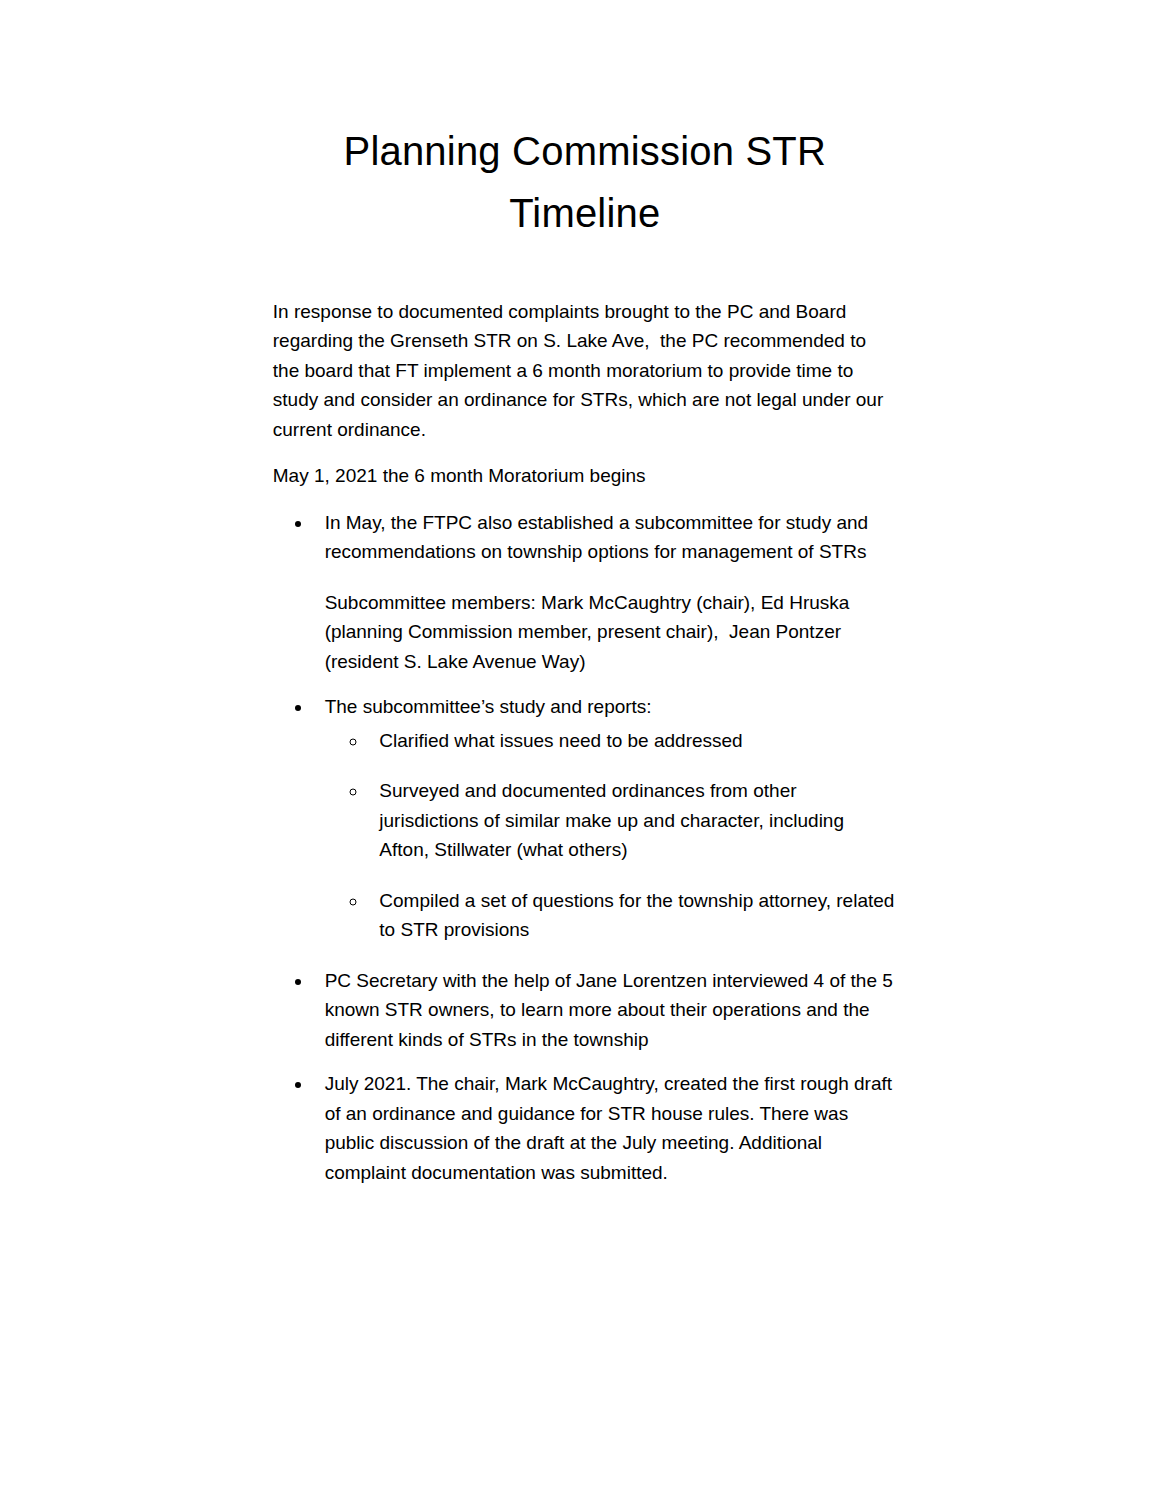Planning Commission STR Timeline
In response to documented complaints brought to the PC and Board regarding the Grenseth STR on S. Lake Ave, the PC recommended to the board that FT implement a 6 month moratorium to provide time to study and consider an ordinance for STRs, which are not legal under our current ordinance.
May 1, 2021 the 6 month Moratorium begins
In May, the FTPC also established a subcommittee for study and recommendations on township options for management of STRs
Subcommittee members: Mark McCaughtry (chair), Ed Hruska (planning Commission member, present chair), Jean Pontzer (resident S. Lake Avenue Way)
The subcommittee’s study and reports:
Clarified what issues need to be addressed
Surveyed and documented ordinances from other jurisdictions of similar make up and character, including Afton, Stillwater (what others)
Compiled a set of questions for the township attorney, related to STR provisions
PC Secretary with the help of Jane Lorentzen interviewed 4 of the 5 known STR owners, to learn more about their operations and the different kinds of STRs in the township
July 2021. The chair, Mark McCaughtry, created the first rough draft of an ordinance and guidance for STR house rules. There was public discussion of the draft at the July meeting. Additional complaint documentation was submitted.